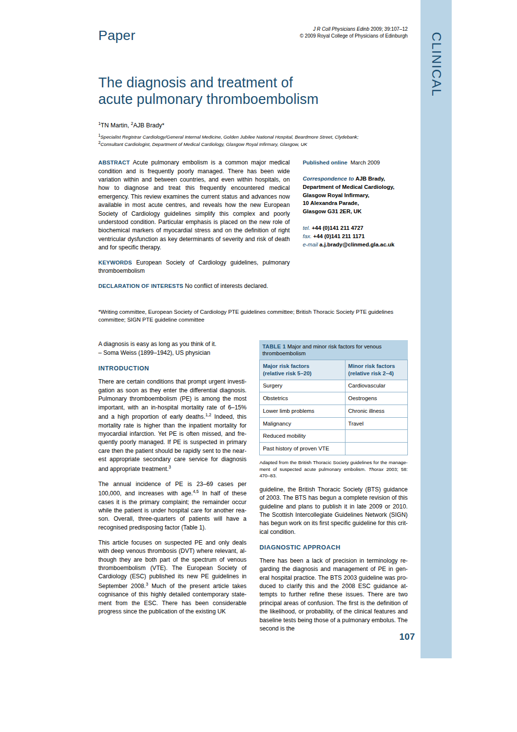CLINICAL
Paper
J R Coll Physicians Edinb 2009; 39:107–12
© 2009 Royal College of Physicians of Edinburgh
The diagnosis and treatment of
acute pulmonary thromboembolism
1TN Martin, 2AJB Brady*
1Specialist Registrar Cardiology/General Internal Medicine, Golden Jubilee National Hospital, Beardmore Street, Clydebank;
2Consultant Cardiologist, Department of Medical Cardiology, Glasgow Royal Infirmary, Glasgow, UK
ABSTRACT Acute pulmonary embolism is a common major medical condition and is frequently poorly managed. There has been wide variation within and between countries, and even within hospitals, on how to diagnose and treat this frequently encountered medical emergency. This review examines the current status and advances now available in most acute centres, and reveals how the new European Society of Cardiology guidelines simplify this complex and poorly understood condition. Particular emphasis is placed on the new role of biochemical markers of myocardial stress and on the definition of right ventricular dysfunction as key determinants of severity and risk of death and for specific therapy.
KEYWORDS European Society of Cardiology guidelines, pulmonary thromboembolism
DECLARATION OF INTERESTS No conflict of interests declared.
Published online March 2009
Correspondence to AJB Brady,
Department of Medical Cardiology,
Glasgow Royal Infirmary,
10 Alexandra Parade,
Glasgow G31 2ER, UK
tel. +44 (0)141 211 4727
fax. +44 (0)141 211 1171
e-mail a.j.brady@clinmed.gla.ac.uk
*Writing committee, European Society of Cardiology PTE guidelines committee; British Thoracic Society PTE guidelines committee; SIGN PTE guideline committee
A diagnosis is easy as long as you think of it.
– Soma Weiss (1899–1942), US physician
Introduction
There are certain conditions that prompt urgent investigation as soon as they enter the differential diagnosis. Pulmonary thromboembolism (PE) is among the most important, with an in-hospital mortality rate of 6–15% and a high proportion of early deaths.1,2 Indeed, this mortality rate is higher than the inpatient mortality for myocardial infarction. Yet PE is often missed, and frequently poorly managed. If PE is suspected in primary care then the patient should be rapidly sent to the nearest appropriate secondary care service for diagnosis and appropriate treatment.3
The annual incidence of PE is 23–69 cases per 100,000, and increases with age.4,5 In half of these cases it is the primary complaint; the remainder occur while the patient is under hospital care for another reason. Overall, three-quarters of patients will have a recognised predisposing factor (Table 1).
This article focuses on suspected PE and only deals with deep venous thrombosis (DVT) where relevant, although they are both part of the spectrum of venous thromboembolism (VTE). The European Society of Cardiology (ESC) published its new PE guidelines in September 2008.3 Much of the present article takes cognisance of this highly detailed contemporary statement from the ESC. There has been considerable progress since the publication of the existing UK
TABLE 1 Major and minor risk factors for venous thromboembolism
| Major risk factors (relative risk 5–20) | Minor risk factors (relative risk 2–4) |
| --- | --- |
| Surgery | Cardiovascular |
| Obstetrics | Oestrogens |
| Lower limb problems | Chronic illness |
| Malignancy | Travel |
| Reduced mobility | |
| Past history of proven VTE | |
Adapted from the British Thoracic Society guidelines for the management of suspected acute pulmonary embolism. Thorax 2003; 58: 470–83.
guideline, the British Thoracic Society (BTS) guidance of 2003. The BTS has begun a complete revision of this guideline and plans to publish it in late 2009 or 2010. The Scottish Intercollegiate Guidelines Network (SIGN) has begun work on its first specific guideline for this critical condition.
Diagnostic approach
There has been a lack of precision in terminology regarding the diagnosis and management of PE in general hospital practice. The BTS 2003 guideline was produced to clarify this and the 2008 ESC guidance attempts to further refine these issues. There are two principal areas of confusion. The first is the definition of the likelihood, or probability, of the clinical features and baseline tests being those of a pulmonary embolus. The second is the
107